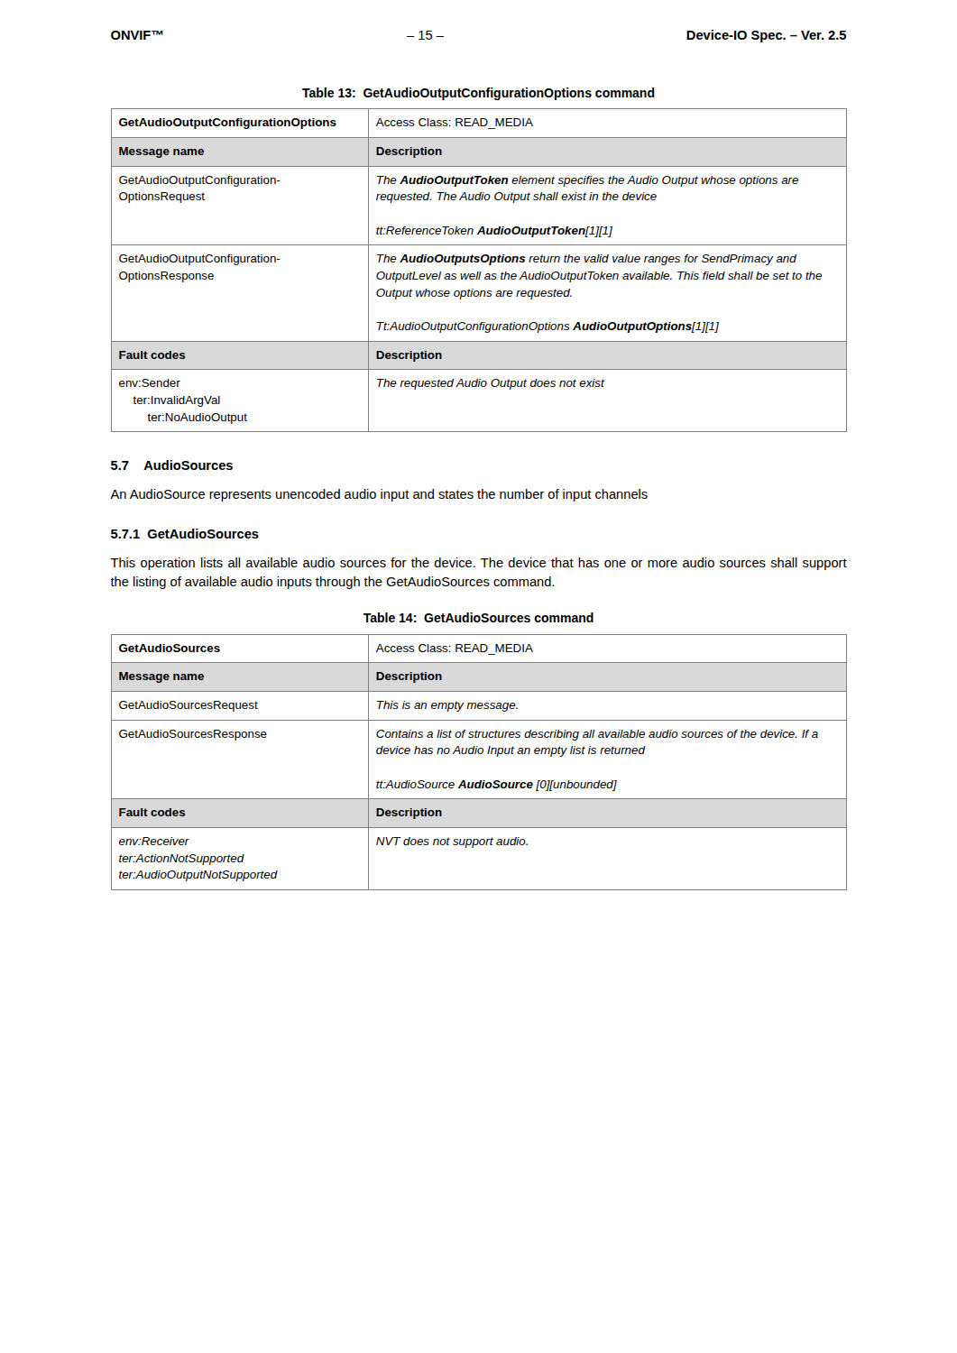ONVIF™ – 15 – Device-IO Spec. – Ver. 2.5
Table 13: GetAudioOutputConfigurationOptions command
| GetAudioOutputConfigurationOptions | Access Class: READ_MEDIA |
| Message name | Description |
| GetAudioOutputConfiguration-OptionsRequest | The AudioOutputToken element specifies the Audio Output whose options are requested. The Audio Output shall exist in the device tt:ReferenceToken AudioOutputToken [1][1] |
| GetAudioOutputConfiguration-OptionsResponse | The AudioOutputsOptions return the valid value ranges for SendPrimacy and OutputLevel as well as the AudioOutputToken available. This field shall be set to the Output whose options are requested. Tt:AudioOutputConfigurationOptions AudioOutputOptions [1][1] |
| Fault codes | Description |
| env:Sender ter:InvalidArgVal ter:NoAudioOutput | The requested Audio Output does not exist |
5.7 AudioSources
An AudioSource represents unencoded audio input and states the number of input channels
5.7.1 GetAudioSources
This operation lists all available audio sources for the device. The device that has one or more audio sources shall support the listing of available audio inputs through the GetAudioSources command.
Table 14: GetAudioSources command
| GetAudioSources | Access Class: READ_MEDIA |
| Message name | Description |
| GetAudioSourcesRequest | This is an empty message. |
| GetAudioSourcesResponse | Contains a list of structures describing all available audio sources of the device. If a device has no Audio Input an empty list is returned tt:AudioSource AudioSource [0][unbounded] |
| Fault codes | Description |
| env:Receiver ter:ActionNotSupported ter:AudioOutputNotSupported | NVT does not support audio. |